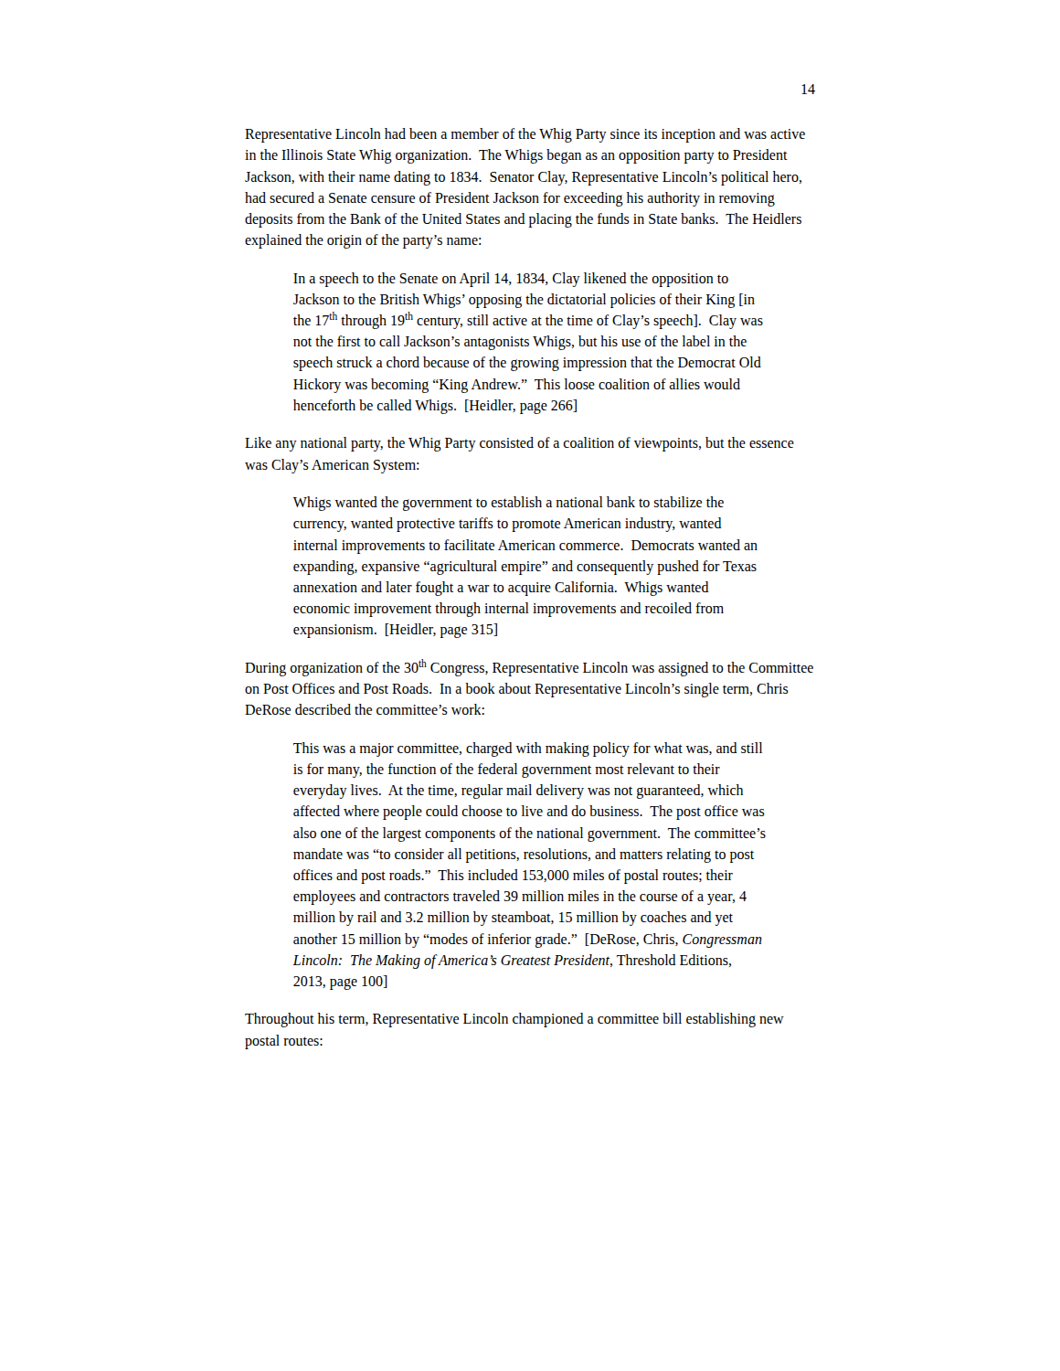14
Representative Lincoln had been a member of the Whig Party since its inception and was active in the Illinois State Whig organization. The Whigs began as an opposition party to President Jackson, with their name dating to 1834. Senator Clay, Representative Lincoln’s political hero, had secured a Senate censure of President Jackson for exceeding his authority in removing deposits from the Bank of the United States and placing the funds in State banks. The Heidlers explained the origin of the party’s name:
In a speech to the Senate on April 14, 1834, Clay likened the opposition to Jackson to the British Whigs’ opposing the dictatorial policies of their King [in the 17th through 19th century, still active at the time of Clay’s speech]. Clay was not the first to call Jackson’s antagonists Whigs, but his use of the label in the speech struck a chord because of the growing impression that the Democrat Old Hickory was becoming “King Andrew.” This loose coalition of allies would henceforth be called Whigs. [Heidler, page 266]
Like any national party, the Whig Party consisted of a coalition of viewpoints, but the essence was Clay’s American System:
Whigs wanted the government to establish a national bank to stabilize the currency, wanted protective tariffs to promote American industry, wanted internal improvements to facilitate American commerce. Democrats wanted an expanding, expansive “agricultural empire” and consequently pushed for Texas annexation and later fought a war to acquire California. Whigs wanted economic improvement through internal improvements and recoiled from expansionism. [Heidler, page 315]
During organization of the 30th Congress, Representative Lincoln was assigned to the Committee on Post Offices and Post Roads. In a book about Representative Lincoln’s single term, Chris DeRose described the committee’s work:
This was a major committee, charged with making policy for what was, and still is for many, the function of the federal government most relevant to their everyday lives. At the time, regular mail delivery was not guaranteed, which affected where people could choose to live and do business. The post office was also one of the largest components of the national government. The committee’s mandate was “to consider all petitions, resolutions, and matters relating to post offices and post roads.” This included 153,000 miles of postal routes; their employees and contractors traveled 39 million miles in the course of a year, 4 million by rail and 3.2 million by steamboat, 15 million by coaches and yet another 15 million by “modes of inferior grade.” [DeRose, Chris, Congressman Lincoln: The Making of America’s Greatest President, Threshold Editions, 2013, page 100]
Throughout his term, Representative Lincoln championed a committee bill establishing new postal routes: